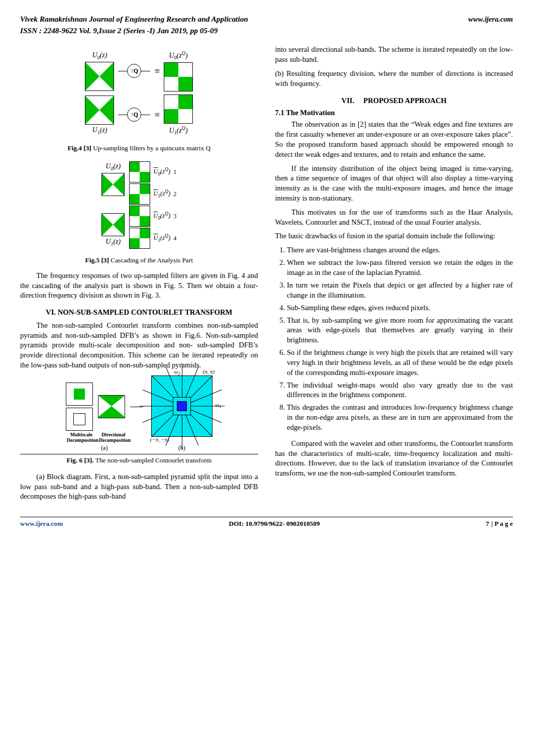Vivek Ramakrishnan Journal of Engineering Research and Application
www.ijera.com
ISSN : 2248-9622 Vol. 9,Issue 2 (Series -I) Jan 2019, pp 05-09
| U 0 (z) | ↑Q | ≡ | U 0 (z Q ) |
| U 1 (z) | ↑Q | ≡ | U 1 (z Q ) |
Fig.4 [3] Up-sampling filters by a quincunx matrix Q
| U 0 (z) U 1 (z) | | U 0 (z Q ) | 1 |
| | U 1 (z Q ) | 2 |
| | U 0 (z Q ) | 3 |
| | U 1 (z Q ) | 4 |
Fig.5 [3] Cascading of the Analysis Part
The frequency responses of two up-sampled filters are given in Fig. 4 and the cascading of the analysis part is shown in Fig. 5. Then we obtain a four-direction frequency division as shown in Fig. 3.
VI. Non-Sub-Sampled Contourlet Transform
The non-sub-sampled Contourlet transform combines non-sub-sampled pyramids and non-sub-sampled DFB’s as shown in Fig.6. Non-sub-sampled pyramids provide multi-scale decomposition and non- sub-sampled DFB’s provide directional decomposition. This scheme can be iterated repeatedly on the low-pass sub-band outputs of non-sub-sampled pyramids.
Multiscale
Decomposition
Directional
Decomposition
(a)
ω2
(π, π)
ω1
(−π, −π)
(b)
Fig. 6 [3]. The non-sub-sampled Contourlet transform
(a) Block diagram. First, a non-sub-sampled pyramid split the input into a low pass sub-band and a high-pass sub-band. Then a non-sub-sampled DFB decomposes the high-pass sub-band
into several directional sub-bands. The scheme is iterated repeatedly on the low-pass sub-band.
(b) Resulting frequency division, where the number of directions is increased with frequency.
VII. Proposed Approach
7.1 The Motivation
The observation as in [2] states that the “Weak edges and fine textures are the first casualty whenever an under-exposure or an over-exposure takes place”. So the proposed transform based approach should be empowered enough to detect the weak edges and textures, and to retain and enhance the same.
If the intensity distribution of the object being imaged is time-varying, then a time sequence of images of that object will also display a time-varying intensity as is the case with the multi-exposure images, and hence the image intensity is non-stationary.
This motivates us for the use of transforms such as the Haar Analysis, Wavelets, Contourlet and NSCT, instead of the usual Fourier analysis.
The basic drawbacks of fusion in the spatial domain include the following:
There are vast-brightness changes around the edges.
When we subtract the low-pass filtered version we retain the edges in the image as in the case of the laplacian Pyramid.
In turn we retain the Pixels that depict or get affected by a higher rate of change in the illumination.
Sub-Sampling these edges, gives reduced pixels.
That is, by sub-sampling we give more room for approximating the vacant areas with edge-pixels that themselves are greatly varying in their brightness.
So if the brightness change is very high the pixels that are retained will vary very high in their brightness levels, as all of these would be the edge pixels of the corresponding multi-exposure images.
The individual weight-maps would also vary greatly due to the vast differences in the brightness component.
This degrades the contrast and introduces low-frequency brightness change in the non-edge area pixels, as these are in turn are approximated from the edge-pixels.
Compared with the wavelet and other transforms, the Contourlet transform has the characteristics of multi-scale, time-frequency localization and multi-directions. However, due to the lack of translation invariance of the Contourlet transform, we use the non-sub-sampled Contourlet transform.
www.ijera.com
DOI: 10.9790/9622- 0902010509
7 | P a g e